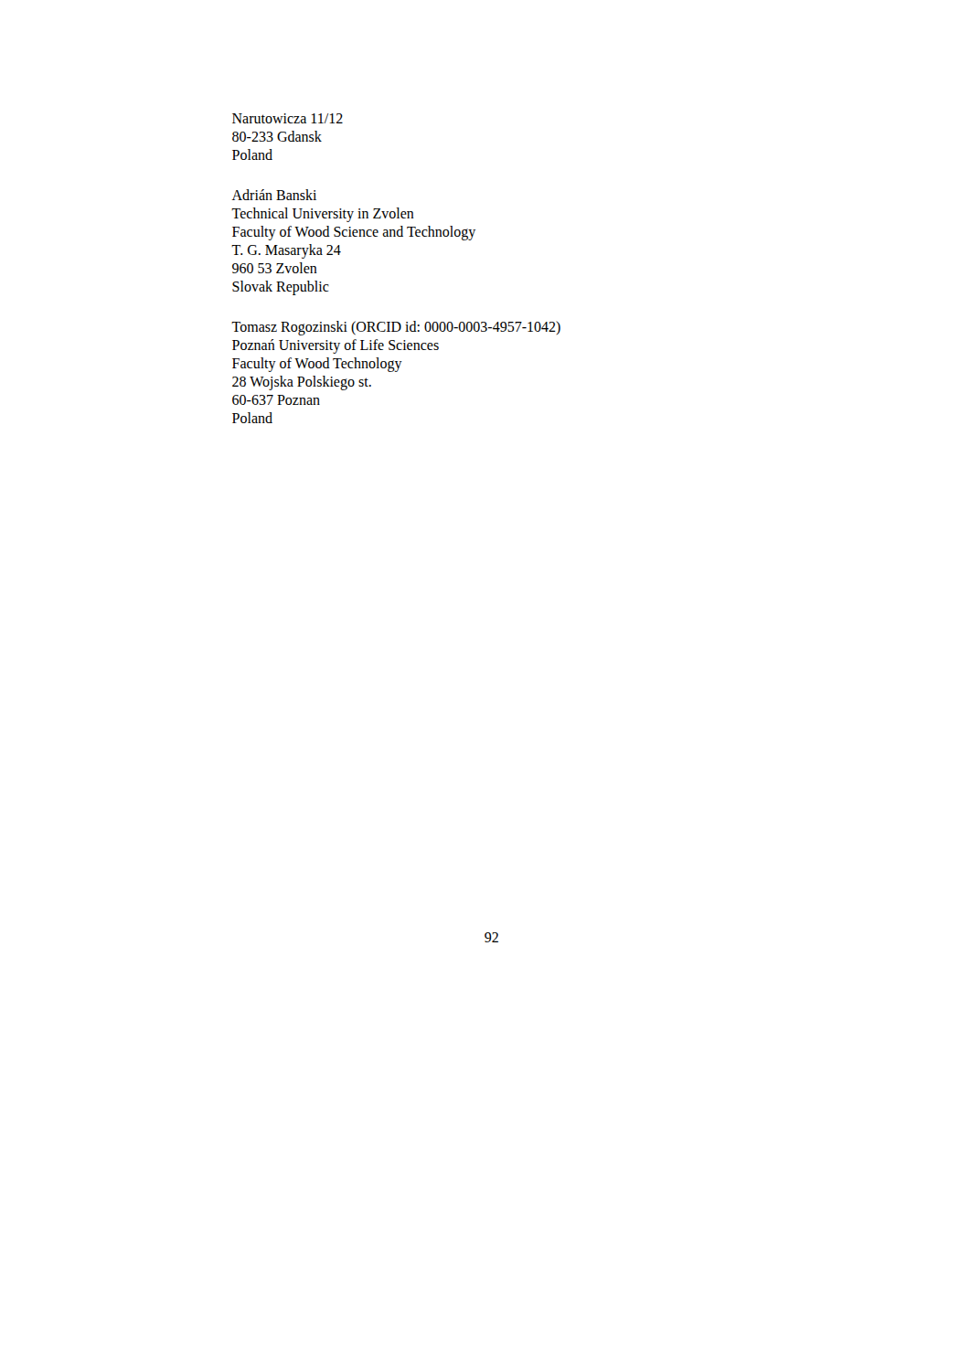Narutowicza 11/12
80-233 Gdansk
Poland Adrián Banski
Technical University in Zvolen
Faculty of Wood Science and Technology
T. G. Masaryka 24
960 53 Zvolen
Slovak Republic Tomasz Rogozinski (ORCID id: 0000-0003-4957-1042)
Poznań University of Life Sciences
Faculty of Wood Technology
28 Wojska Polskiego st.
60-637 Poznan
Poland
92